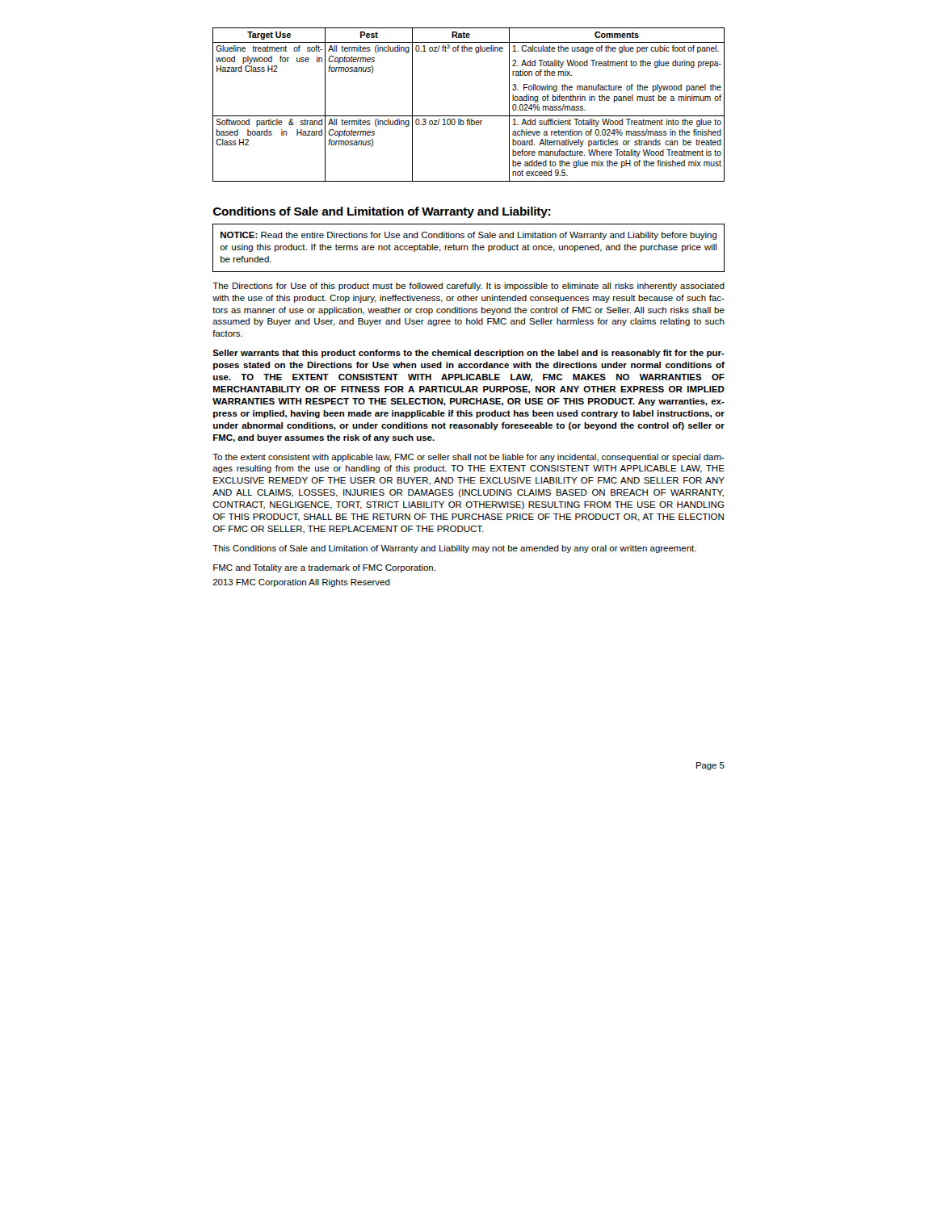| Target Use | Pest | Rate | Comments |
| --- | --- | --- | --- |
| Glueline treatment of softwood plywood for use in Hazard Class H2 | All termites (including Coptotermes formosanus ) | 0.1 oz/ ft 3 of the glueline | 1. Calculate the usage of the glue per cubic foot of panel. 2. Add Totality Wood Treatment to the glue during preparation of the mix. 3. Following the manufacture of the plywood panel the loading of bifenthrin in the panel must be a minimum of 0.024% mass/mass. |
| Softwood particle & strand based boards in Hazard Class H2 | All termites (including Coptotermes formosanus ) | 0.3 oz/ 100 lb fiber | 1. Add sufficient Totality Wood Treatment into the glue to achieve a retention of 0.024% mass/mass in the finished board. Alternatively particles or strands can be treated before manufacture. Where Totality Wood Treatment is to be added to the glue mix the pH of the finished mix must not exceed 9.5. |
Conditions of Sale and Limitation of Warranty and Liability:
NOTICE: Read the entire Directions for Use and Conditions of Sale and Limitation of Warranty and Liability before buying or using this product. If the terms are not acceptable, return the product at once, unopened, and the purchase price will be refunded.
The Directions for Use of this product must be followed carefully. It is impossible to eliminate all risks inherently associated with the use of this product. Crop injury, ineffectiveness, or other unintended consequences may result because of such factors as manner of use or application, weather or crop conditions beyond the control of FMC or Seller. All such risks shall be assumed by Buyer and User, and Buyer and User agree to hold FMC and Seller harmless for any claims relating to such factors.
Seller warrants that this product conforms to the chemical description on the label and is reasonably fit for the purposes stated on the Directions for Use when used in accordance with the directions under normal conditions of use. TO THE EXTENT CONSISTENT WITH APPLICABLE LAW, FMC MAKES NO WARRANTIES OF MERCHANTABILITY OR OF FITNESS FOR A PARTICULAR PURPOSE, NOR ANY OTHER EXPRESS OR IMPLIED WARRANTIES WITH RESPECT TO THE SELECTION, PURCHASE, OR USE OF THIS PRODUCT. Any warranties, express or implied, having been made are inapplicable if this product has been used contrary to label instructions, or under abnormal conditions, or under conditions not reasonably foreseeable to (or beyond the control of) seller or FMC, and buyer assumes the risk of any such use.
To the extent consistent with applicable law, FMC or seller shall not be liable for any incidental, consequential or special damages resulting from the use or handling of this product. TO THE EXTENT CONSISTENT WITH APPLICABLE LAW, THE EXCLUSIVE REMEDY OF THE USER OR BUYER, AND THE EXCLUSIVE LIABILITY OF FMC AND SELLER FOR ANY AND ALL CLAIMS, LOSSES, INJURIES OR DAMAGES (INCLUDING CLAIMS BASED ON BREACH OF WARRANTY, CONTRACT, NEGLIGENCE, TORT, STRICT LIABILITY OR OTHERWISE) RESULTING FROM THE USE OR HANDLING OF THIS PRODUCT, SHALL BE THE RETURN OF THE PURCHASE PRICE OF THE PRODUCT OR, AT THE ELECTION OF FMC OR SELLER, THE REPLACEMENT OF THE PRODUCT.
This Conditions of Sale and Limitation of Warranty and Liability may not be amended by any oral or written agreement.
FMC and Totality are a trademark of FMC Corporation.
2013 FMC Corporation All Rights Reserved
Page 5